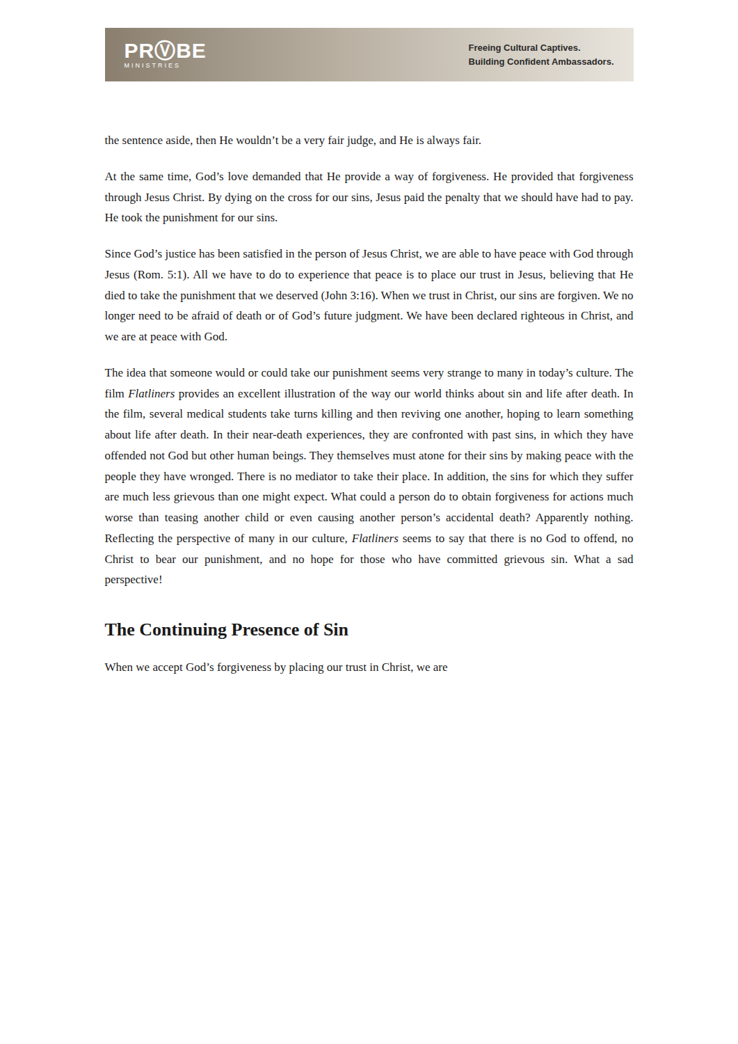PRⓋBEMINISTRIES
Freeing Cultural Captives.
Building Confident Ambassadors.
the sentence aside, then He wouldn’t be a very fair judge, and He is always fair.
At the same time, God’s love demanded that He provide a way of forgiveness. He provided that forgiveness through Jesus Christ. By dying on the cross for our sins, Jesus paid the penalty that we should have had to pay. He took the punishment for our sins.
Since God’s justice has been satisfied in the person of Jesus Christ, we are able to have peace with God through Jesus (Rom. 5:1). All we have to do to experience that peace is to place our trust in Jesus, believing that He died to take the punishment that we deserved (John 3:16). When we trust in Christ, our sins are forgiven. We no longer need to be afraid of death or of God’s future judgment. We have been declared righteous in Christ, and we are at peace with God.
The idea that someone would or could take our punishment seems very strange to many in today’s culture. The film Flatliners provides an excellent illustration of the way our world thinks about sin and life after death. In the film, several medical students take turns killing and then reviving one another, hoping to learn something about life after death. In their near-death experiences, they are confronted with past sins, in which they have offended not God but other human beings. They themselves must atone for their sins by making peace with the people they have wronged. There is no mediator to take their place. In addition, the sins for which they suffer are much less grievous than one might expect. What could a person do to obtain forgiveness for actions much worse than teasing another child or even causing another person’s accidental death? Apparently nothing. Reflecting the perspective of many in our culture, Flatliners seems to say that there is no God to offend, no Christ to bear our punishment, and no hope for those who have committed grievous sin. What a sad perspective!
The Continuing Presence of Sin
When we accept God’s forgiveness by placing our trust in Christ, we are